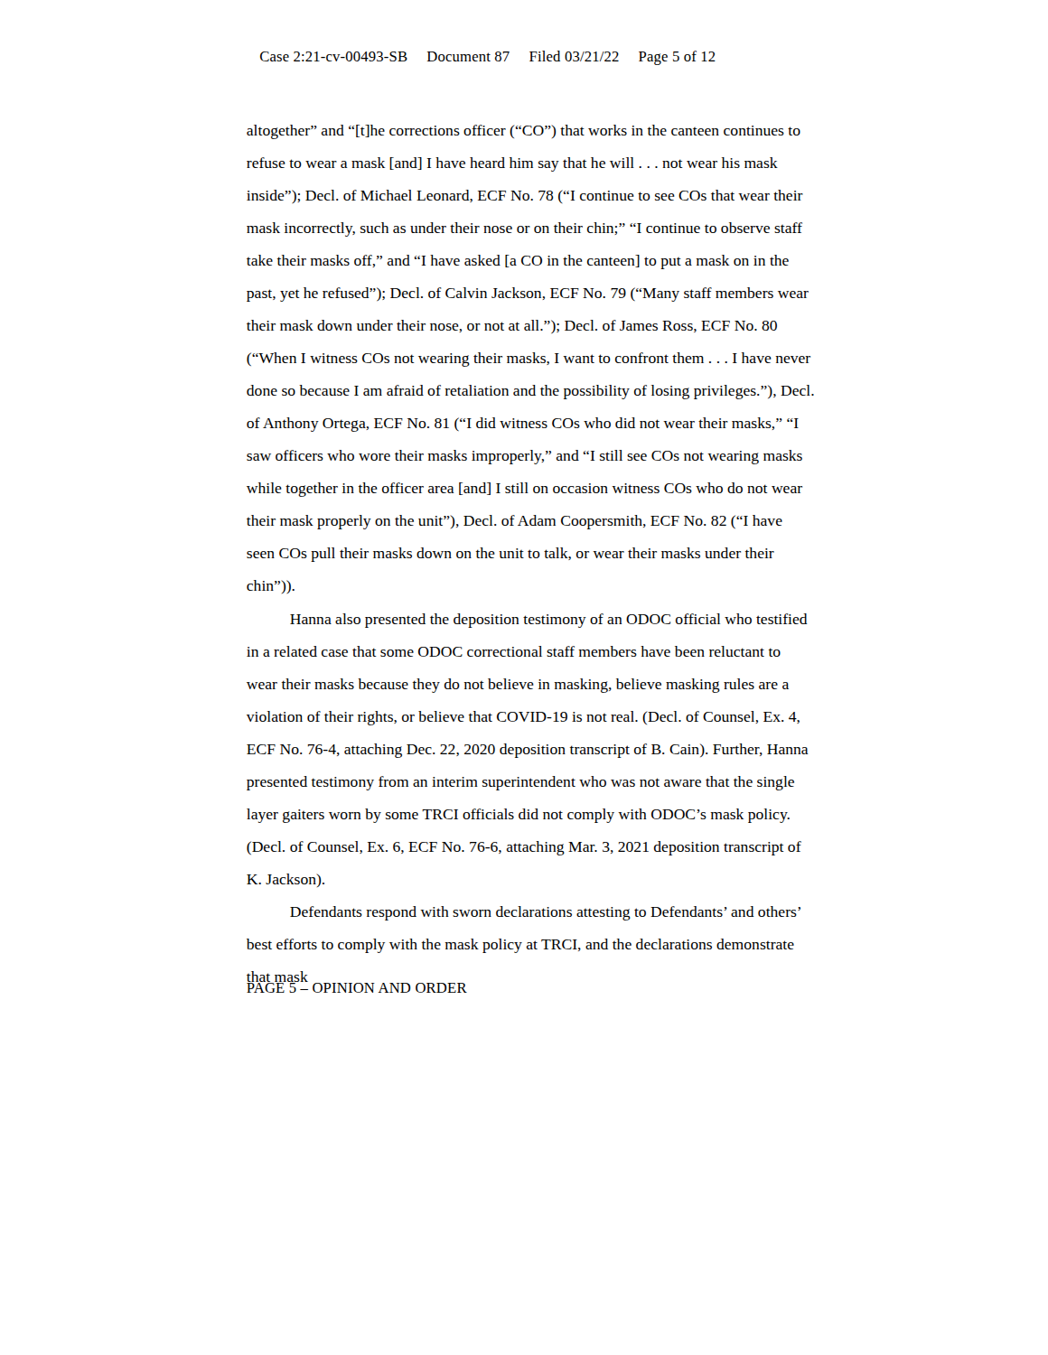Case 2:21-cv-00493-SB Document 87 Filed 03/21/22 Page 5 of 12
altogether” and “[t]he corrections officer (“CO”) that works in the canteen continues to refuse to wear a mask [and] I have heard him say that he will . . . not wear his mask inside”); Decl. of Michael Leonard, ECF No. 78 (“I continue to see COs that wear their mask incorrectly, such as under their nose or on their chin;” “I continue to observe staff take their masks off,” and “I have asked [a CO in the canteen] to put a mask on in the past, yet he refused”); Decl. of Calvin Jackson, ECF No. 79 (“Many staff members wear their mask down under their nose, or not at all.”); Decl. of James Ross, ECF No. 80 (“When I witness COs not wearing their masks, I want to confront them . . . I have never done so because I am afraid of retaliation and the possibility of losing privileges.”), Decl. of Anthony Ortega, ECF No. 81 (“I did witness COs who did not wear their masks,” “I saw officers who wore their masks improperly,” and “I still see COs not wearing masks while together in the officer area [and] I still on occasion witness COs who do not wear their mask properly on the unit”), Decl. of Adam Coopersmith, ECF No. 82 (“I have seen COs pull their masks down on the unit to talk, or wear their masks under their chin”)).
Hanna also presented the deposition testimony of an ODOC official who testified in a related case that some ODOC correctional staff members have been reluctant to wear their masks because they do not believe in masking, believe masking rules are a violation of their rights, or believe that COVID-19 is not real. (Decl. of Counsel, Ex. 4, ECF No. 76-4, attaching Dec. 22, 2020 deposition transcript of B. Cain). Further, Hanna presented testimony from an interim superintendent who was not aware that the single layer gaiters worn by some TRCI officials did not comply with ODOC’s mask policy. (Decl. of Counsel, Ex. 6, ECF No. 76-6, attaching Mar. 3, 2021 deposition transcript of K. Jackson).
Defendants respond with sworn declarations attesting to Defendants’ and others’ best efforts to comply with the mask policy at TRCI, and the declarations demonstrate that mask
PAGE 5 – OPINION AND ORDER